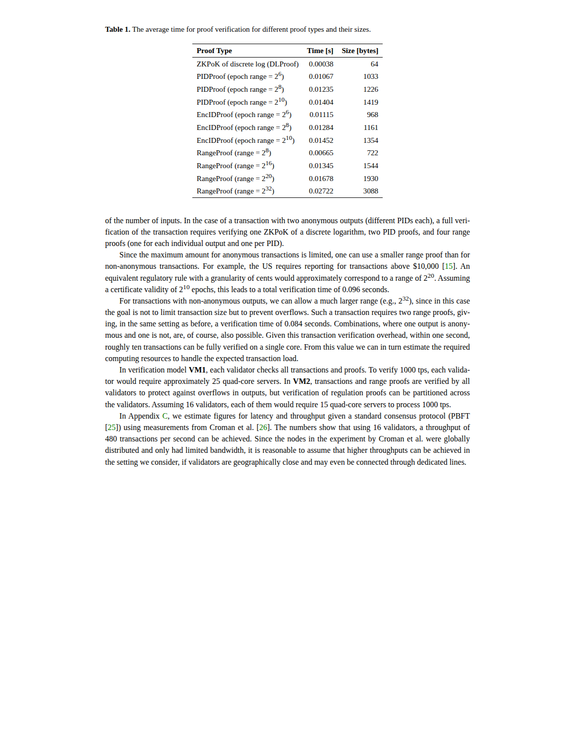Table 1. The average time for proof verification for different proof types and their sizes.
| Proof Type | Time [s] | Size [bytes] |
| --- | --- | --- |
| ZKPoK of discrete log (DLProof) | 0.00038 | 64 |
| PIDProof (epoch range = 2 6 ) | 0.01067 | 1033 |
| PIDProof (epoch range = 2 8 ) | 0.01235 | 1226 |
| PIDProof (epoch range = 2 10 ) | 0.01404 | 1419 |
| EncIDProof (epoch range = 2 6 ) | 0.01115 | 968 |
| EncIDProof (epoch range = 2 8 ) | 0.01284 | 1161 |
| EncIDProof (epoch range = 2 10 ) | 0.01452 | 1354 |
| RangeProof (range = 2 8 ) | 0.00665 | 722 |
| RangeProof (range = 2 16 ) | 0.01345 | 1544 |
| RangeProof (range = 2 20 ) | 0.01678 | 1930 |
| RangeProof (range = 2 32 ) | 0.02722 | 3088 |
of the number of inputs. In the case of a transaction with two anonymous outputs (different PIDs each), a full verification of the transaction requires verifying one ZKPoK of a discrete logarithm, two PID proofs, and four range proofs (one for each individual output and one per PID).
Since the maximum amount for anonymous transactions is limited, one can use a smaller range proof than for non-anonymous transactions. For example, the US requires reporting for transactions above $10,000 [15]. An equivalent regulatory rule with a granularity of cents would approximately correspond to a range of 220. Assuming a certificate validity of 210 epochs, this leads to a total verification time of 0.096 seconds.
For transactions with non-anonymous outputs, we can allow a much larger range (e.g., 232), since in this case the goal is not to limit transaction size but to prevent overflows. Such a transaction requires two range proofs, giving, in the same setting as before, a verification time of 0.084 seconds. Combinations, where one output is anonymous and one is not, are, of course, also possible. Given this transaction verification overhead, within one second, roughly ten transactions can be fully verified on a single core. From this value we can in turn estimate the required computing resources to handle the expected transaction load.
In verification model VM1, each validator checks all transactions and proofs. To verify 1000 tps, each validator would require approximately 25 quad-core servers. In VM2, transactions and range proofs are verified by all validators to protect against overflows in outputs, but verification of regulation proofs can be partitioned across the validators. Assuming 16 validators, each of them would require 15 quad-core servers to process 1000 tps.
In Appendix C, we estimate figures for latency and throughput given a standard consensus protocol (PBFT [25]) using measurements from Croman et al. [26]. The numbers show that using 16 validators, a throughput of 480 transactions per second can be achieved. Since the nodes in the experiment by Croman et al. were globally distributed and only had limited bandwidth, it is reasonable to assume that higher throughputs can be achieved in the setting we consider, if validators are geographically close and may even be connected through dedicated lines.